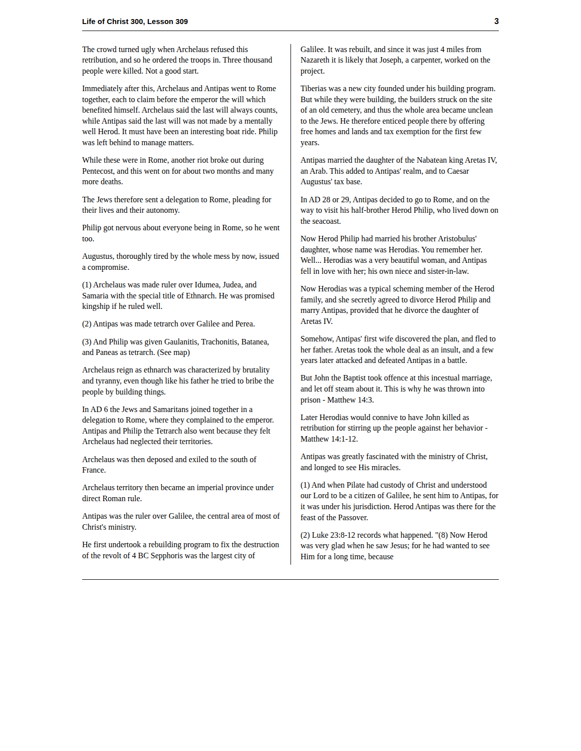Life of Christ 300, Lesson 309 3
The crowd turned ugly when Archelaus refused this retribution, and so he ordered the troops in. Three thousand people were killed. Not a good start.
Immediately after this, Archelaus and Antipas went to Rome together, each to claim before the emperor the will which benefited himself. Archelaus said the last will always counts, while Antipas said the last will was not made by a mentally well Herod. It must have been an interesting boat ride. Philip was left behind to manage matters.
While these were in Rome, another riot broke out during Pentecost, and this went on for about two months and many more deaths.
The Jews therefore sent a delegation to Rome, pleading for their lives and their autonomy.
Philip got nervous about everyone being in Rome, so he went too.
Augustus, thoroughly tired by the whole mess by now, issued a compromise.
(1) Archelaus was made ruler over Idumea, Judea, and Samaria with the special title of Ethnarch. He was promised kingship if he ruled well.
(2) Antipas was made tetrarch over Galilee and Perea.
(3) And Philip was given Gaulanitis, Trachonitis, Batanea, and Paneas as tetrarch. (See map)
Archelaus reign as ethnarch was characterized by brutality and tyranny, even though like his father he tried to bribe the people by building things.
In AD 6 the Jews and Samaritans joined together in a delegation to Rome, where they complained to the emperor. Antipas and Philip the Tetrarch also went because they felt Archelaus had neglected their territories.
Archelaus was then deposed and exiled to the south of France.
Archelaus territory then became an imperial province under direct Roman rule.
Antipas was the ruler over Galilee, the central area of most of Christ's ministry.
He first undertook a rebuilding program to fix the destruction of the revolt of 4 BC Sepphoris was the largest city of Galilee. It was rebuilt, and since it was just 4 miles from Nazareth it is likely that Joseph, a carpenter, worked on the project.
Tiberias was a new city founded under his building program. But while they were building, the builders struck on the site of an old cemetery, and thus the whole area became unclean to the Jews. He therefore enticed people there by offering free homes and lands and tax exemption for the first few years.
Antipas married the daughter of the Nabatean king Aretas IV, an Arab. This added to Antipas' realm, and to Caesar Augustus' tax base.
In AD 28 or 29, Antipas decided to go to Rome, and on the way to visit his half-brother Herod Philip, who lived down on the seacoast.
Now Herod Philip had married his brother Aristobulus' daughter, whose name was Herodias. You remember her. Well... Herodias was a very beautiful woman, and Antipas fell in love with her; his own niece and sister-in-law.
Now Herodias was a typical scheming member of the Herod family, and she secretly agreed to divorce Herod Philip and marry Antipas, provided that he divorce the daughter of Aretas IV.
Somehow, Antipas' first wife discovered the plan, and fled to her father. Aretas took the whole deal as an insult, and a few years later attacked and defeated Antipas in a battle.
But John the Baptist took offence at this incestual marriage, and let off steam about it. This is why he was thrown into prison - Matthew 14:3.
Later Herodias would connive to have John killed as retribution for stirring up the people against her behavior - Matthew 14:1-12.
Antipas was greatly fascinated with the ministry of Christ, and longed to see His miracles.
(1) And when Pilate had custody of Christ and understood our Lord to be a citizen of Galilee, he sent him to Antipas, for it was under his jurisdiction. Herod Antipas was there for the feast of the Passover.
(2) Luke 23:8-12 records what happened. "(8) Now Herod was very glad when he saw Jesus; for he had wanted to see Him for a long time, because